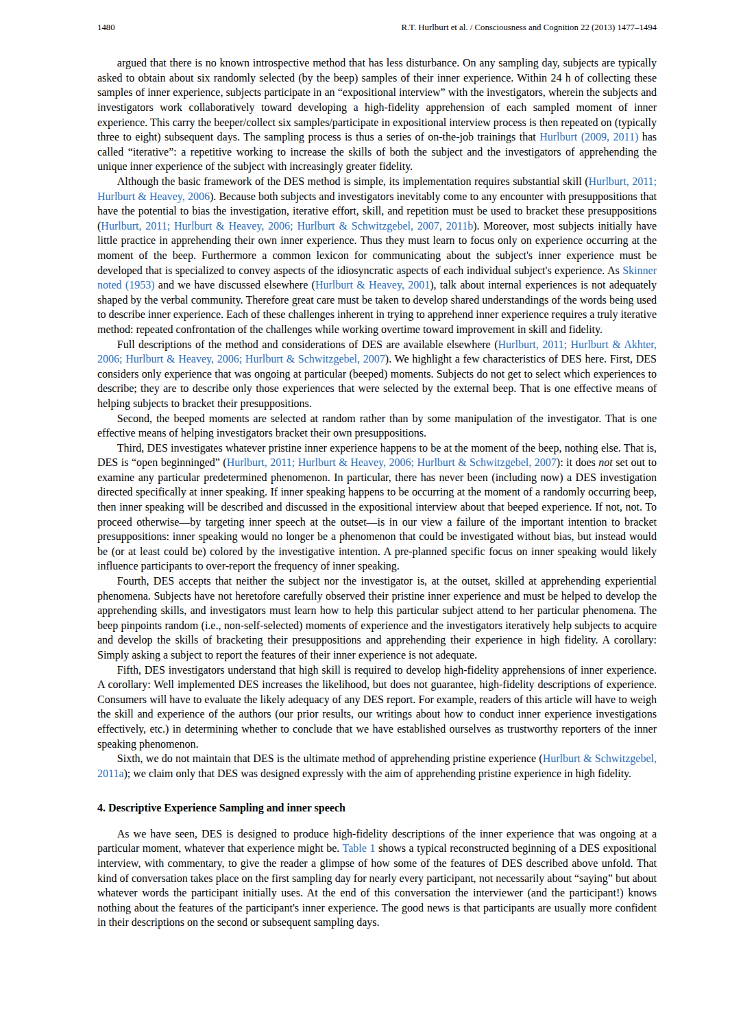1480 R.T. Hurlburt et al. / Consciousness and Cognition 22 (2013) 1477–1494
argued that there is no known introspective method that has less disturbance. On any sampling day, subjects are typically asked to obtain about six randomly selected (by the beep) samples of their inner experience. Within 24 h of collecting these samples of inner experience, subjects participate in an “expositional interview” with the investigators, wherein the subjects and investigators work collaboratively toward developing a high-fidelity apprehension of each sampled moment of inner experience. This carry the beeper/collect six samples/participate in expositional interview process is then repeated on (typically three to eight) subsequent days. The sampling process is thus a series of on-the-job trainings that Hurlburt (2009, 2011) has called “iterative”: a repetitive working to increase the skills of both the subject and the investigators of apprehending the unique inner experience of the subject with increasingly greater fidelity.
Although the basic framework of the DES method is simple, its implementation requires substantial skill (Hurlburt, 2011; Hurlburt & Heavey, 2006). Because both subjects and investigators inevitably come to any encounter with presuppositions that have the potential to bias the investigation, iterative effort, skill, and repetition must be used to bracket these presuppositions (Hurlburt, 2011; Hurlburt & Heavey, 2006; Hurlburt & Schwitzgebel, 2007, 2011b). Moreover, most subjects initially have little practice in apprehending their own inner experience. Thus they must learn to focus only on experience occurring at the moment of the beep. Furthermore a common lexicon for communicating about the subject's inner experience must be developed that is specialized to convey aspects of the idiosyncratic aspects of each individual subject's experience. As Skinner noted (1953) and we have discussed elsewhere (Hurlburt & Heavey, 2001), talk about internal experiences is not adequately shaped by the verbal community. Therefore great care must be taken to develop shared understandings of the words being used to describe inner experience. Each of these challenges inherent in trying to apprehend inner experience requires a truly iterative method: repeated confrontation of the challenges while working overtime toward improvement in skill and fidelity.
Full descriptions of the method and considerations of DES are available elsewhere (Hurlburt, 2011; Hurlburt & Akhter, 2006; Hurlburt & Heavey, 2006; Hurlburt & Schwitzgebel, 2007). We highlight a few characteristics of DES here. First, DES considers only experience that was ongoing at particular (beeped) moments. Subjects do not get to select which experiences to describe; they are to describe only those experiences that were selected by the external beep. That is one effective means of helping subjects to bracket their presuppositions.
Second, the beeped moments are selected at random rather than by some manipulation of the investigator. That is one effective means of helping investigators bracket their own presuppositions.
Third, DES investigates whatever pristine inner experience happens to be at the moment of the beep, nothing else. That is, DES is “open beginninged” (Hurlburt, 2011; Hurlburt & Heavey, 2006; Hurlburt & Schwitzgebel, 2007): it does not set out to examine any particular predetermined phenomenon. In particular, there has never been (including now) a DES investigation directed specifically at inner speaking. If inner speaking happens to be occurring at the moment of a randomly occurring beep, then inner speaking will be described and discussed in the expositional interview about that beeped experience. If not, not. To proceed otherwise—by targeting inner speech at the outset—is in our view a failure of the important intention to bracket presuppositions: inner speaking would no longer be a phenomenon that could be investigated without bias, but instead would be (or at least could be) colored by the investigative intention. A pre-planned specific focus on inner speaking would likely influence participants to over-report the frequency of inner speaking.
Fourth, DES accepts that neither the subject nor the investigator is, at the outset, skilled at apprehending experiential phenomena. Subjects have not heretofore carefully observed their pristine inner experience and must be helped to develop the apprehending skills, and investigators must learn how to help this particular subject attend to her particular phenomena. The beep pinpoints random (i.e., non-self-selected) moments of experience and the investigators iteratively help subjects to acquire and develop the skills of bracketing their presuppositions and apprehending their experience in high fidelity. A corollary: Simply asking a subject to report the features of their inner experience is not adequate.
Fifth, DES investigators understand that high skill is required to develop high-fidelity apprehensions of inner experience. A corollary: Well implemented DES increases the likelihood, but does not guarantee, high-fidelity descriptions of experience. Consumers will have to evaluate the likely adequacy of any DES report. For example, readers of this article will have to weigh the skill and experience of the authors (our prior results, our writings about how to conduct inner experience investigations effectively, etc.) in determining whether to conclude that we have established ourselves as trustworthy reporters of the inner speaking phenomenon.
Sixth, we do not maintain that DES is the ultimate method of apprehending pristine experience (Hurlburt & Schwitzgebel, 2011a); we claim only that DES was designed expressly with the aim of apprehending pristine experience in high fidelity.
4. Descriptive Experience Sampling and inner speech
As we have seen, DES is designed to produce high-fidelity descriptions of the inner experience that was ongoing at a particular moment, whatever that experience might be. Table 1 shows a typical reconstructed beginning of a DES expositional interview, with commentary, to give the reader a glimpse of how some of the features of DES described above unfold. That kind of conversation takes place on the first sampling day for nearly every participant, not necessarily about “saying” but about whatever words the participant initially uses. At the end of this conversation the interviewer (and the participant!) knows nothing about the features of the participant's inner experience. The good news is that participants are usually more confident in their descriptions on the second or subsequent sampling days.